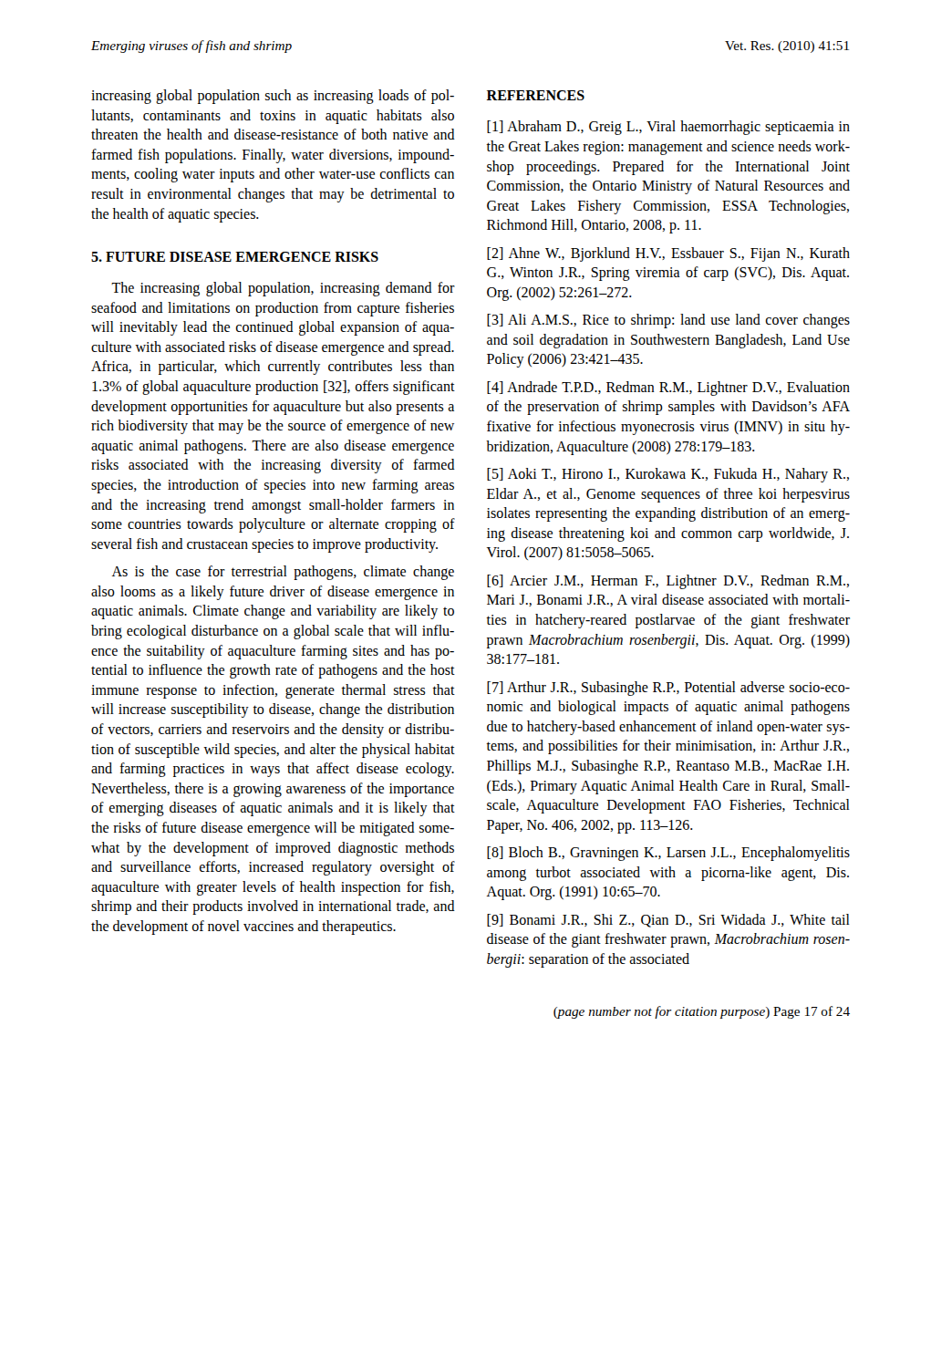Emerging viruses of fish and shrimp
Vet. Res. (2010) 41:51
increasing global population such as increasing loads of pollutants, contaminants and toxins in aquatic habitats also threaten the health and disease-resistance of both native and farmed fish populations. Finally, water diversions, impoundments, cooling water inputs and other water-use conflicts can result in environmental changes that may be detrimental to the health of aquatic species.
5. Future disease emergence risks
The increasing global population, increasing demand for seafood and limitations on production from capture fisheries will inevitably lead the continued global expansion of aquaculture with associated risks of disease emergence and spread. Africa, in particular, which currently contributes less than 1.3% of global aquaculture production [32], offers significant development opportunities for aquaculture but also presents a rich biodiversity that may be the source of emergence of new aquatic animal pathogens. There are also disease emergence risks associated with the increasing diversity of farmed species, the introduction of species into new farming areas and the increasing trend amongst small-holder farmers in some countries towards polyculture or alternate cropping of several fish and crustacean species to improve productivity.
As is the case for terrestrial pathogens, climate change also looms as a likely future driver of disease emergence in aquatic animals. Climate change and variability are likely to bring ecological disturbance on a global scale that will influence the suitability of aquaculture farming sites and has potential to influence the growth rate of pathogens and the host immune response to infection, generate thermal stress that will increase susceptibility to disease, change the distribution of vectors, carriers and reservoirs and the density or distribution of susceptible wild species, and alter the physical habitat and farming practices in ways that affect disease ecology. Nevertheless, there is a growing awareness of the importance of emerging diseases of aquatic animals and it is likely that the risks of future disease emergence will be mitigated somewhat by the development of improved diagnostic methods and surveillance efforts, increased regulatory oversight of aquaculture with greater levels of health inspection for fish, shrimp and their products involved in international trade, and the development of novel vaccines and therapeutics.
References
[1] Abraham D., Greig L., Viral haemorrhagic septicaemia in the Great Lakes region: management and science needs workshop proceedings. Prepared for the International Joint Commission, the Ontario Ministry of Natural Resources and Great Lakes Fishery Commission, ESSA Technologies, Richmond Hill, Ontario, 2008, p. 11.
[2] Ahne W., Bjorklund H.V., Essbauer S., Fijan N., Kurath G., Winton J.R., Spring viremia of carp (SVC), Dis. Aquat. Org. (2002) 52:261–272.
[3] Ali A.M.S., Rice to shrimp: land use land cover changes and soil degradation in Southwestern Bangladesh, Land Use Policy (2006) 23:421–435.
[4] Andrade T.P.D., Redman R.M., Lightner D.V., Evaluation of the preservation of shrimp samples with Davidson’s AFA fixative for infectious myonecrosis virus (IMNV) in situ hybridization, Aquaculture (2008) 278:179–183.
[5] Aoki T., Hirono I., Kurokawa K., Fukuda H., Nahary R., Eldar A., et al., Genome sequences of three koi herpesvirus isolates representing the expanding distribution of an emerging disease threatening koi and common carp worldwide, J. Virol. (2007) 81:5058–5065.
[6] Arcier J.M., Herman F., Lightner D.V., Redman R.M., Mari J., Bonami J.R., A viral disease associated with mortalities in hatchery-reared postlarvae of the giant freshwater prawn Macrobrachium rosenbergii, Dis. Aquat. Org. (1999) 38:177–181.
[7] Arthur J.R., Subasinghe R.P., Potential adverse socio-economic and biological impacts of aquatic animal pathogens due to hatchery-based enhancement of inland open-water systems, and possibilities for their minimisation, in: Arthur J.R., Phillips M.J., Subasinghe R.P., Reantaso M.B., MacRae I.H. (Eds.), Primary Aquatic Animal Health Care in Rural, Small-scale, Aquaculture Development FAO Fisheries, Technical Paper, No. 406, 2002, pp. 113–126.
[8] Bloch B., Gravningen K., Larsen J.L., Encephalomyelitis among turbot associated with a picorna-like agent, Dis. Aquat. Org. (1991) 10:65–70.
[9] Bonami J.R., Shi Z., Qian D., Sri Widada J., White tail disease of the giant freshwater prawn, Macrobrachium rosenbergii: separation of the associated
(page number not for citation purpose) Page 17 of 24